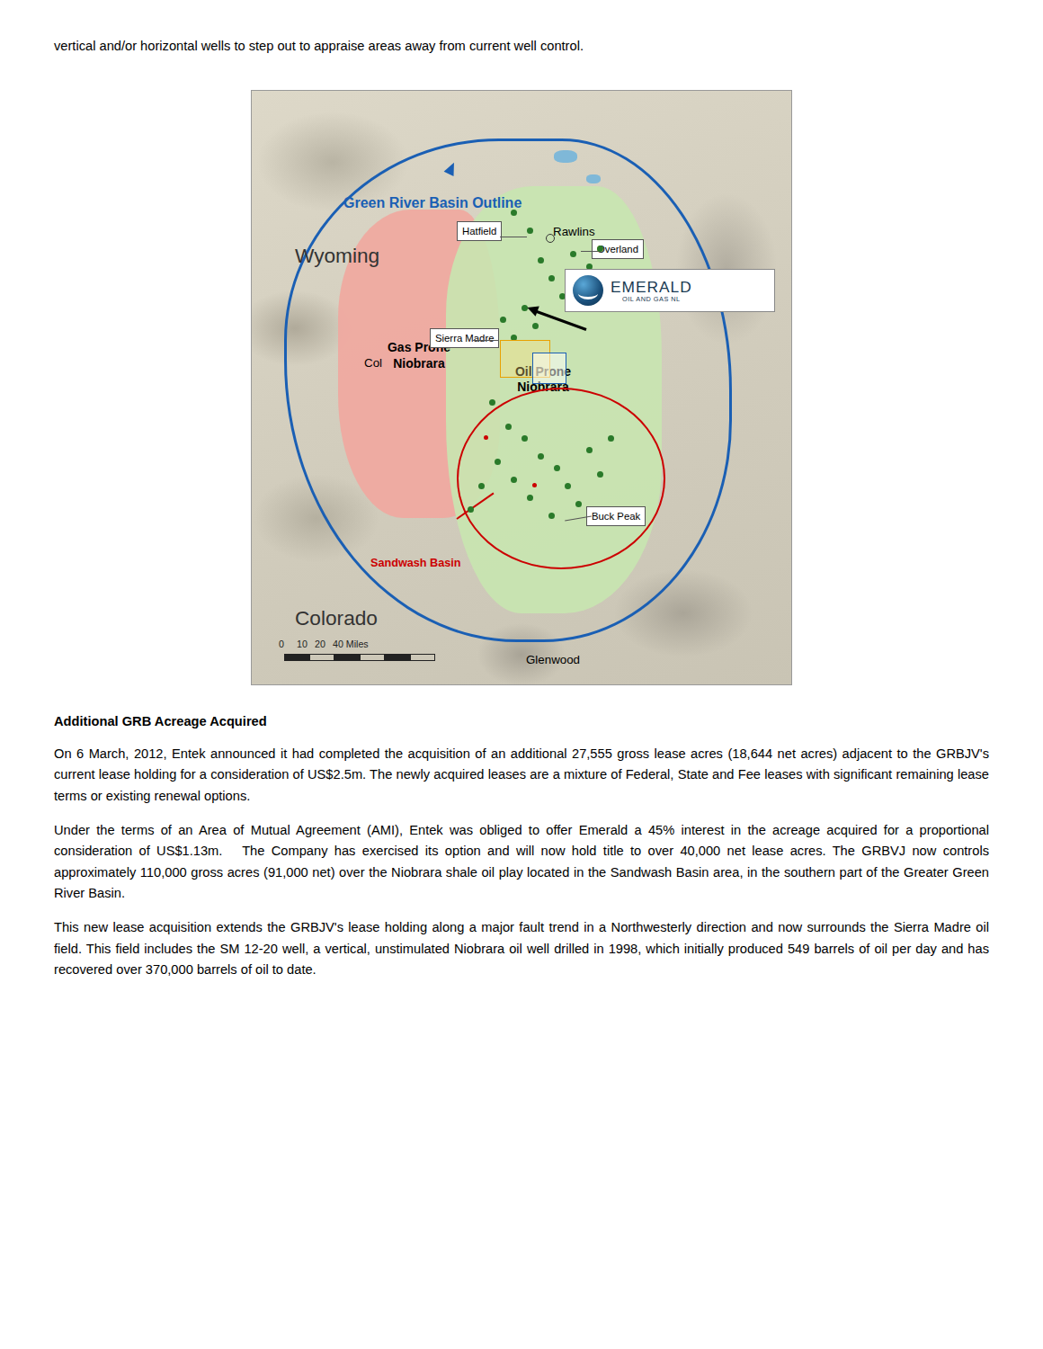vertical and/or horizontal wells to step out to appraise areas away from current well control.
Green River Basin Outline
Wyoming
Colorado
Gas Prone
Niobrara
Oil Prone
Niobrara
Sandwash Basin
Hatfield
Overland
Sierra Madre
Buck Peak
Glenwood
Rawlins
Col
EMERALD
OIL AND GAS NL
0102040 Miles
Additional GRB Acreage Acquired
On 6 March, 2012, Entek announced it had completed the acquisition of an additional 27,555 gross lease acres (18,644 net acres) adjacent to the GRBJV's current lease holding for a consideration of US$2.5m. The newly acquired leases are a mixture of Federal, State and Fee leases with significant remaining lease terms or existing renewal options.
Under the terms of an Area of Mutual Agreement (AMI), Entek was obliged to offer Emerald a 45% interest in the acreage acquired for a proportional consideration of US$1.13m. The Company has exercised its option and will now hold title to over 40,000 net lease acres. The GRBVJ now controls approximately 110,000 gross acres (91,000 net) over the Niobrara shale oil play located in the Sandwash Basin area, in the southern part of the Greater Green River Basin.
This new lease acquisition extends the GRBJV's lease holding along a major fault trend in a Northwesterly direction and now surrounds the Sierra Madre oil field. This field includes the SM 12-20 well, a vertical, unstimulated Niobrara oil well drilled in 1998, which initially produced 549 barrels of oil per day and has recovered over 370,000 barrels of oil to date.